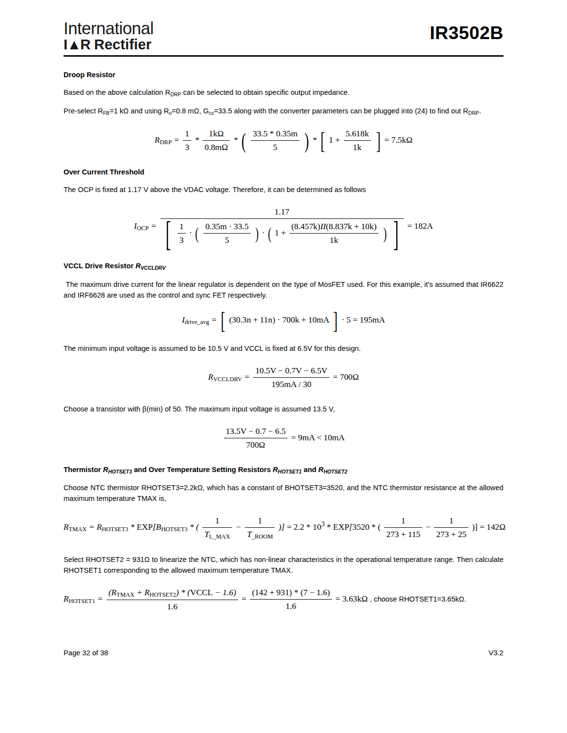International
I▲R Rectifier
IR3502B
Droop Resistor
Based on the above calculation RDRP can be selected to obtain specific output impedance.
Pre-select RFB=1 kΩ and using Ro=0.8 mΩ, Gcs=33.5 along with the converter parameters can be plugged into (24) to find out RDRP.
RDRP = 13 * 1kΩ 0.8mΩ * ( 33.5 * 0.35m 5 ) * [ 1 + 5.618k 1k ] = 7.5kΩ
Over Current Threshold
The OCP is fixed at 1.17 V above the VDAC voltage. Therefore, it can be determined as follows
IOCP = 1.17 [ 13 · ( 0.35m · 33.55 ) · ( 1 + (8.457k)II(8.837k + 10k) 1k ) ] = 182A
VCCL Drive Resistor RVCCLDRV
The maximum drive current for the linear regulator is dependent on the type of MosFET used. For this example, it's assumed that IR6622 and IRF6628 are used as the control and sync FET respectively.
Idrive_avg = [ (30.3n + 11n) · 700k + 10mA ] · 5 = 195mA
The minimum input voltage is assumed to be 10.5 V and VCCL is fixed at 6.5V for this design.
RVCCLDRV = 10.5V − 0.7V − 6.5V 195mA / 30 = 700Ω
Choose a transistor with β(min) of 50. The maximum input voltage is assumed 13.5 V,
13.5V − 0.7 − 6.5 700Ω = 9mA < 10mA
Thermistor RHOTSET3 and Over Temperature Setting Resistors RHOTSET1 and RHOTSET2
Choose NTC thermistor RHOTSET3=2.2kΩ, which has a constant of BHOTSET3=3520, and the NTC thermistor resistance at the allowed maximum temperature TMAX is,
RTMAX = RHOTSET3 * EXP[BHOTSET3 * ( 1 TL_MAX − 1 T_ROOM )] = 2.2 * 103 * EXP[3520 * ( 1273 + 115 − 1273 + 25 )] = 142Ω
Select RHOTSET2 = 931Ω to linearize the NTC, which has non-linear characteristics in the operational temperature range. Then calculate RHOTSET1 corresponding to the allowed maximum temperature TMAX.
RHOTSET1 = (RTMAX + RHOTSET2) * (VCCL − 1.6) 1.6 = (142 + 931) * (7 − 1.6) 1.6 = 3.63kΩ , choose RHOTSET1=3.65kΩ.
Page 32 of 38
V3.2